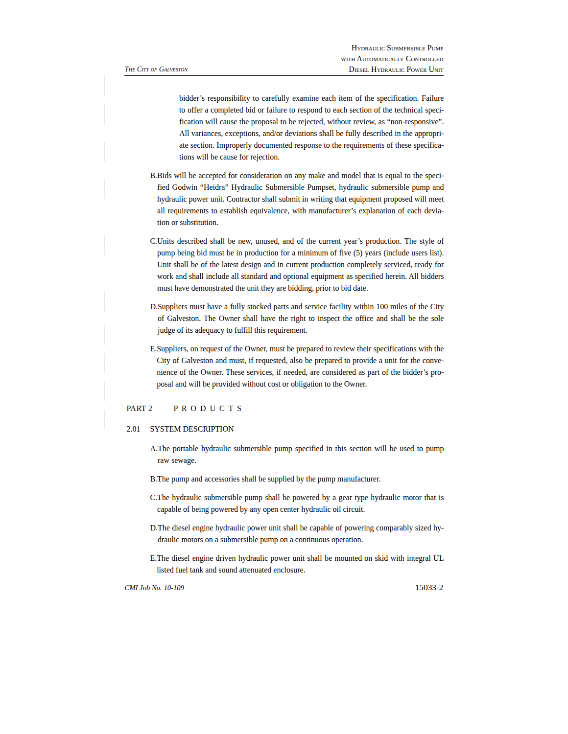| The City of Galveston | Hydraulic Submersible Pump with Automatically Controlled Diesel Hydraulic Power Unit |
bidder’s responsibility to carefully examine each item of the specification. Failure to offer a completed bid or failure to respond to each section of the technical specification will cause the proposal to be rejected, without review, as “non-responsive”. All variances, exceptions, and/or deviations shall be fully described in the appropriate section. Improperly documented response to the requirements of these specifications will be cause for rejection.
B.
Bids will be accepted for consideration on any make and model that is equal to the specified Godwin “Heidra” Hydraulic Submersible Pumpset, hydraulic submersible pump and hydraulic power unit. Contractor shall submit in writing that equipment proposed will meet all requirements to establish equivalence, with manufacturer’s explanation of each deviation or substitution.
C.
Units described shall be new, unused, and of the current year’s production. The style of pump being bid must be in production for a minimum of five (5) years (include users list). Unit shall be of the latest design and in current production completely serviced, ready for work and shall include all standard and optional equipment as specified herein. All bidders must have demonstrated the unit they are bidding, prior to bid date.
D.
Suppliers must have a fully stocked parts and service facility within 100 miles of the City of Galveston. The Owner shall have the right to inspect the office and shall be the sole judge of its adequacy to fulfill this requirement.
E.
Suppliers, on request of the Owner, must be prepared to review their specifications with the City of Galveston and must, if requested, also be prepared to provide a unit for the convenience of the Owner. These services, if needed, are considered as part of the bidder’s proposal and will be provided without cost or obligation to the Owner.
PART 2
P R O D U C T S
2.01
SYSTEM DESCRIPTION
A.
The portable hydraulic submersible pump specified in this section will be used to pump raw sewage.
B.
The pump and accessories shall be supplied by the pump manufacturer.
C.
The hydraulic submersible pump shall be powered by a gear type hydraulic motor that is capable of being powered by any open center hydraulic oil circuit.
D.
The diesel engine hydraulic power unit shall be capable of powering comparably sized hydraulic motors on a submersible pump on a continuous operation.
E.
The diesel engine driven hydraulic power unit shall be mounted on skid with integral UL listed fuel tank and sound attenuated enclosure.
| CMI Job No. 10-109 | 15033-2 |